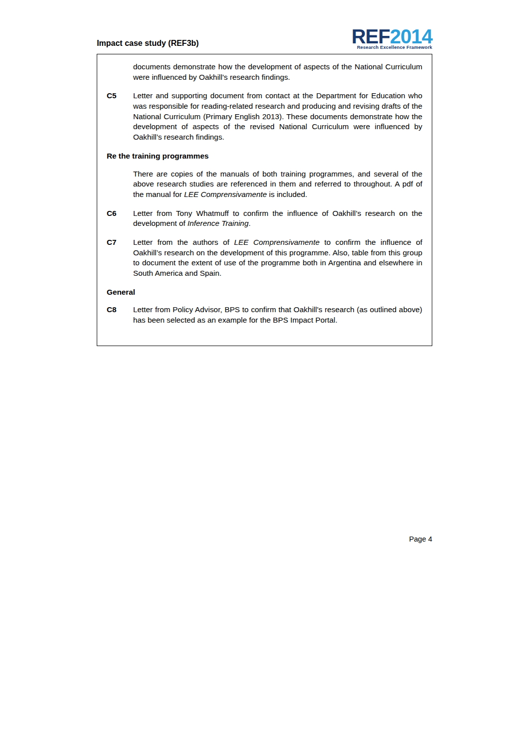Impact case study (REF3b)
REF2014
Research Excellence Framework
documents demonstrate how the development of aspects of the National Curriculum were influenced by Oakhill’s research findings.
C5
Letter and supporting document from contact at the Department for Education who was responsible for reading-related research and producing and revising drafts of the National Curriculum (Primary English 2013). These documents demonstrate how the development of aspects of the revised National Curriculum were influenced by Oakhill’s research findings.
Re the training programmes
There are copies of the manuals of both training programmes, and several of the above research studies are referenced in them and referred to throughout. A pdf of the manual for LEE Comprensivamente is included.
C6
Letter from Tony Whatmuff to confirm the influence of Oakhill’s research on the development of Inference Training.
C7
Letter from the authors of LEE Comprensivamente to confirm the influence of Oakhill’s research on the development of this programme. Also, table from this group to document the extent of use of the programme both in Argentina and elsewhere in South America and Spain.
General
C8
Letter from Policy Advisor, BPS to confirm that Oakhill’s research (as outlined above) has been selected as an example for the BPS Impact Portal.
Page 4